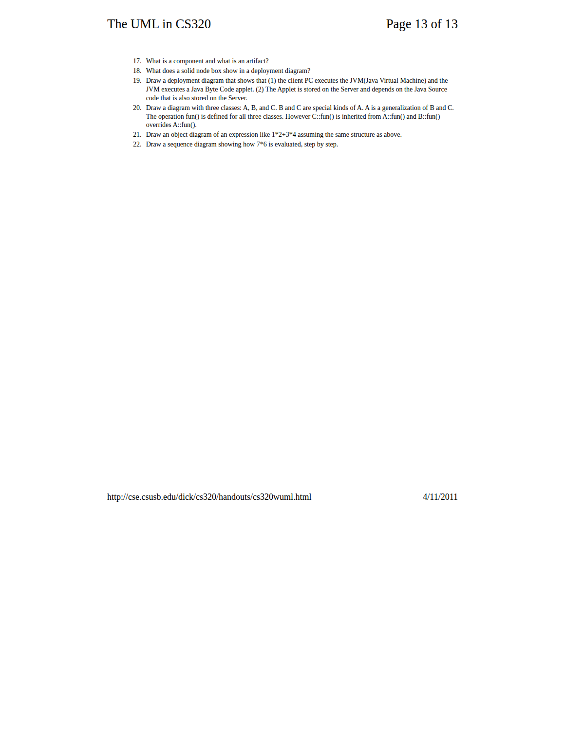The UML in CS320
Page 13 of 13
What is a component and what is an artifact?
What does a solid node box show in a deployment diagram?
Draw a deployment diagram that shows that (1) the client PC executes the JVM(Java Virtual Machine) and the JVM executes a Java Byte Code applet. (2) The Applet is stored on the Server and depends on the Java Source code that is also stored on the Server.
Draw a diagram with three classes: A, B, and C. B and C are special kinds of A. A is a generalization of B and C. The operation fun() is defined for all three classes. However C::fun() is inherited from A::fun() and B::fun() overrides A::fun().
Draw an object diagram of an expression like 1*2+3*4 assuming the same structure as above.
Draw a sequence diagram showing how 7*6 is evaluated, step by step.
http://cse.csusb.edu/dick/cs320/handouts/cs320wuml.html
4/11/2011